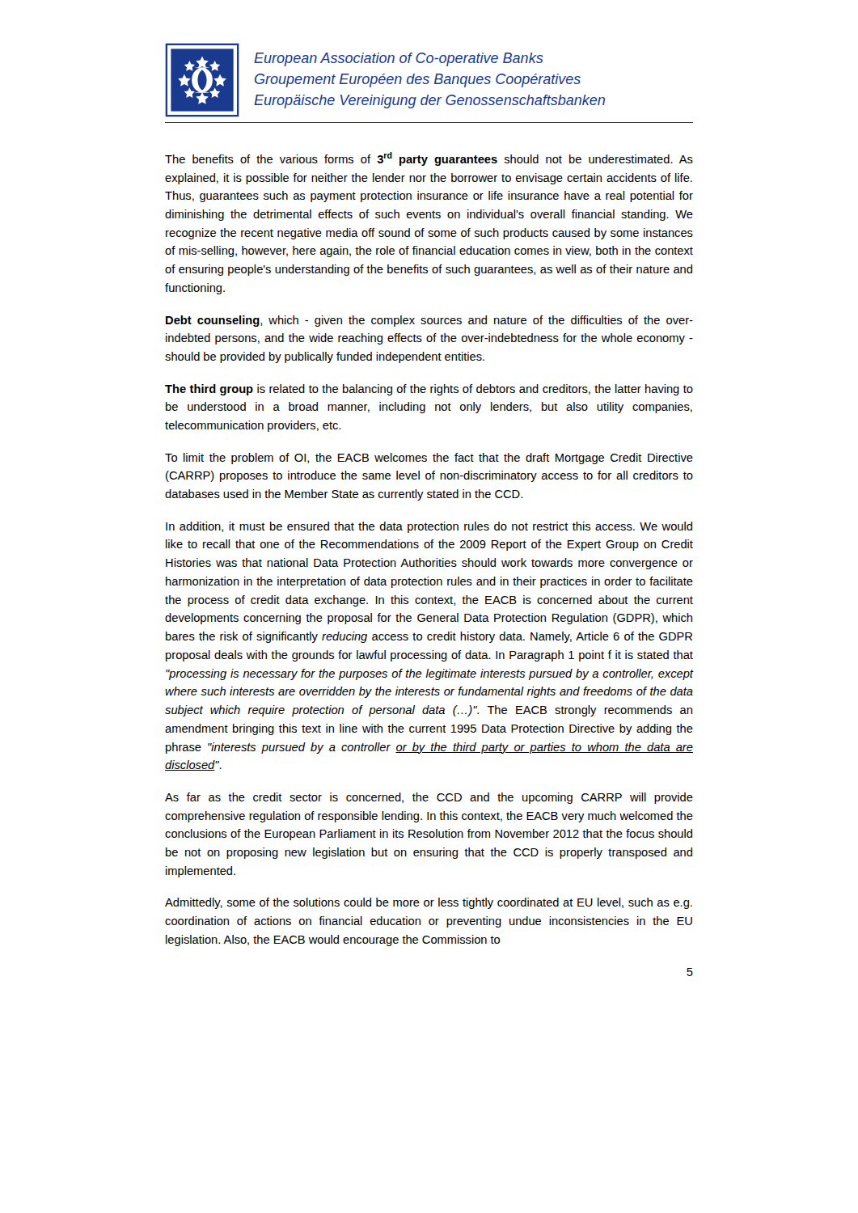European Association of Co-operative Banks
Groupement Européen des Banques Coopératives
Europäische Vereinigung der Genossenschaftsbanken
The benefits of the various forms of 3rd party guarantees should not be underestimated. As explained, it is possible for neither the lender nor the borrower to envisage certain accidents of life. Thus, guarantees such as payment protection insurance or life insurance have a real potential for diminishing the detrimental effects of such events on individual's overall financial standing. We recognize the recent negative media off sound of some of such products caused by some instances of mis-selling, however, here again, the role of financial education comes in view, both in the context of ensuring people's understanding of the benefits of such guarantees, as well as of their nature and functioning.
Debt counseling, which - given the complex sources and nature of the difficulties of the over-indebted persons, and the wide reaching effects of the over-indebtedness for the whole economy - should be provided by publically funded independent entities.
The third group is related to the balancing of the rights of debtors and creditors, the latter having to be understood in a broad manner, including not only lenders, but also utility companies, telecommunication providers, etc.
To limit the problem of OI, the EACB welcomes the fact that the draft Mortgage Credit Directive (CARRP) proposes to introduce the same level of non-discriminatory access to for all creditors to databases used in the Member State as currently stated in the CCD.
In addition, it must be ensured that the data protection rules do not restrict this access. We would like to recall that one of the Recommendations of the 2009 Report of the Expert Group on Credit Histories was that national Data Protection Authorities should work towards more convergence or harmonization in the interpretation of data protection rules and in their practices in order to facilitate the process of credit data exchange. In this context, the EACB is concerned about the current developments concerning the proposal for the General Data Protection Regulation (GDPR), which bares the risk of significantly reducing access to credit history data. Namely, Article 6 of the GDPR proposal deals with the grounds for lawful processing of data. In Paragraph 1 point f it is stated that "processing is necessary for the purposes of the legitimate interests pursued by a controller, except where such interests are overridden by the interests or fundamental rights and freedoms of the data subject which require protection of personal data (…)". The EACB strongly recommends an amendment bringing this text in line with the current 1995 Data Protection Directive by adding the phrase "interests pursued by a controller or by the third party or parties to whom the data are disclosed".
As far as the credit sector is concerned, the CCD and the upcoming CARRP will provide comprehensive regulation of responsible lending. In this context, the EACB very much welcomed the conclusions of the European Parliament in its Resolution from November 2012 that the focus should be not on proposing new legislation but on ensuring that the CCD is properly transposed and implemented.
Admittedly, some of the solutions could be more or less tightly coordinated at EU level, such as e.g. coordination of actions on financial education or preventing undue inconsistencies in the EU legislation. Also, the EACB would encourage the Commission to
5